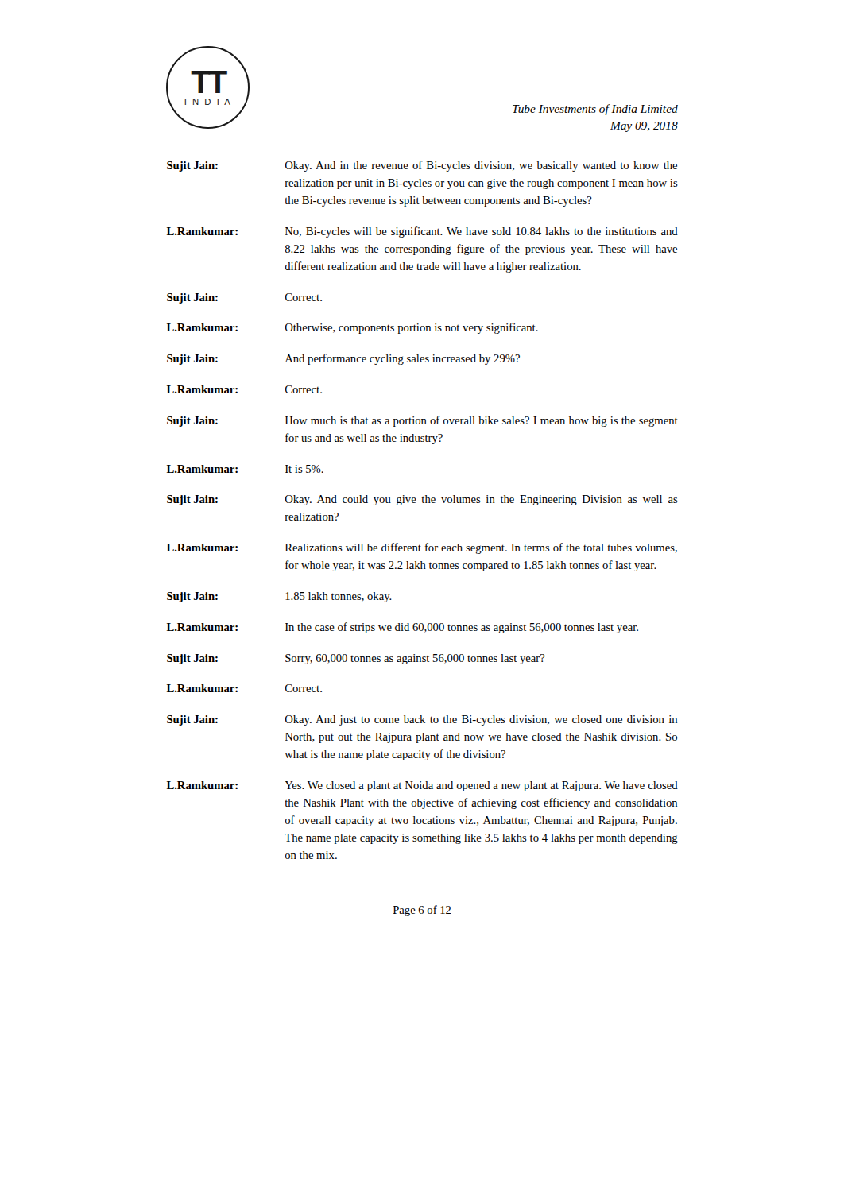TT
I N D I A
Tube Investments of India Limited
May 09, 2018
| Sujit Jain: | Okay. And in the revenue of Bi-cycles division, we basically wanted to know the realization per unit in Bi-cycles or you can give the rough component I mean how is the Bi-cycles revenue is split between components and Bi-cycles? |
| L.Ramkumar: | No, Bi-cycles will be significant. We have sold 10.84 lakhs to the institutions and 8.22 lakhs was the corresponding figure of the previous year. These will have different realization and the trade will have a higher realization. |
| Sujit Jain: | Correct. |
| L.Ramkumar: | Otherwise, components portion is not very significant. |
| Sujit Jain: | And performance cycling sales increased by 29%? |
| L.Ramkumar: | Correct. |
| Sujit Jain: | How much is that as a portion of overall bike sales? I mean how big is the segment for us and as well as the industry? |
| L.Ramkumar: | It is 5%. |
| Sujit Jain: | Okay. And could you give the volumes in the Engineering Division as well as realization? |
| L.Ramkumar: | Realizations will be different for each segment. In terms of the total tubes volumes, for whole year, it was 2.2 lakh tonnes compared to 1.85 lakh tonnes of last year. |
| Sujit Jain: | 1.85 lakh tonnes, okay. |
| L.Ramkumar: | In the case of strips we did 60,000 tonnes as against 56,000 tonnes last year. |
| Sujit Jain: | Sorry, 60,000 tonnes as against 56,000 tonnes last year? |
| L.Ramkumar: | Correct. |
| Sujit Jain: | Okay. And just to come back to the Bi-cycles division, we closed one division in North, put out the Rajpura plant and now we have closed the Nashik division. So what is the name plate capacity of the division? |
| L.Ramkumar: | Yes. We closed a plant at Noida and opened a new plant at Rajpura. We have closed the Nashik Plant with the objective of achieving cost efficiency and consolidation of overall capacity at two locations viz., Ambattur, Chennai and Rajpura, Punjab. The name plate capacity is something like 3.5 lakhs to 4 lakhs per month depending on the mix. |
Page 6 of 12